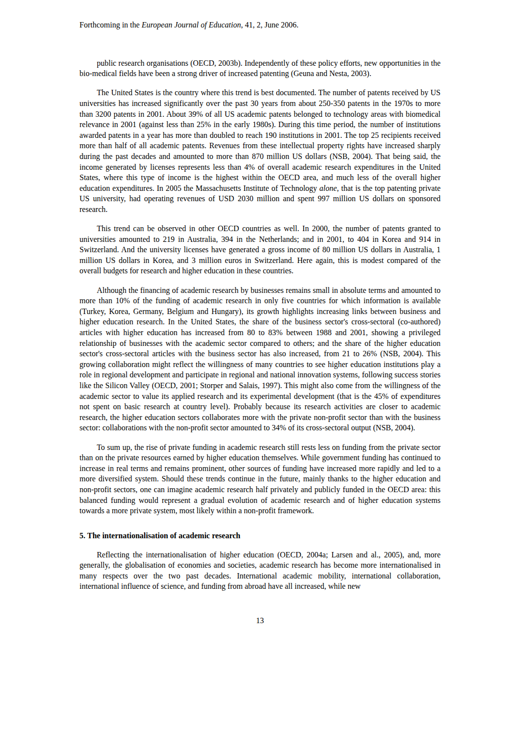Forthcoming in the European Journal of Education, 41, 2, June 2006.
public research organisations (OECD, 2003b). Independently of these policy efforts, new opportunities in the bio-medical fields have been a strong driver of increased patenting (Geuna and Nesta, 2003).
The United States is the country where this trend is best documented. The number of patents received by US universities has increased significantly over the past 30 years from about 250-350 patents in the 1970s to more than 3200 patents in 2001. About 39% of all US academic patents belonged to technology areas with biomedical relevance in 2001 (against less than 25% in the early 1980s). During this time period, the number of institutions awarded patents in a year has more than doubled to reach 190 institutions in 2001. The top 25 recipients received more than half of all academic patents. Revenues from these intellectual property rights have increased sharply during the past decades and amounted to more than 870 million US dollars (NSB, 2004). That being said, the income generated by licenses represents less than 4% of overall academic research expenditures in the United States, where this type of income is the highest within the OECD area, and much less of the overall higher education expenditures. In 2005 the Massachusetts Institute of Technology alone, that is the top patenting private US university, had operating revenues of USD 2030 million and spent 997 million US dollars on sponsored research.
This trend can be observed in other OECD countries as well. In 2000, the number of patents granted to universities amounted to 219 in Australia, 394 in the Netherlands; and in 2001, to 404 in Korea and 914 in Switzerland. And the university licenses have generated a gross income of 80 million US dollars in Australia, 1 million US dollars in Korea, and 3 million euros in Switzerland. Here again, this is modest compared of the overall budgets for research and higher education in these countries.
Although the financing of academic research by businesses remains small in absolute terms and amounted to more than 10% of the funding of academic research in only five countries for which information is available (Turkey, Korea, Germany, Belgium and Hungary), its growth highlights increasing links between business and higher education research. In the United States, the share of the business sector's cross-sectoral (co-authored) articles with higher education has increased from 80 to 83% between 1988 and 2001, showing a privileged relationship of businesses with the academic sector compared to others; and the share of the higher education sector's cross-sectoral articles with the business sector has also increased, from 21 to 26% (NSB, 2004). This growing collaboration might reflect the willingness of many countries to see higher education institutions play a role in regional development and participate in regional and national innovation systems, following success stories like the Silicon Valley (OECD, 2001; Storper and Salais, 1997). This might also come from the willingness of the academic sector to value its applied research and its experimental development (that is the 45% of expenditures not spent on basic research at country level). Probably because its research activities are closer to academic research, the higher education sectors collaborates more with the private non-profit sector than with the business sector: collaborations with the non-profit sector amounted to 34% of its cross-sectoral output (NSB, 2004).
To sum up, the rise of private funding in academic research still rests less on funding from the private sector than on the private resources earned by higher education themselves. While government funding has continued to increase in real terms and remains prominent, other sources of funding have increased more rapidly and led to a more diversified system. Should these trends continue in the future, mainly thanks to the higher education and non-profit sectors, one can imagine academic research half privately and publicly funded in the OECD area: this balanced funding would represent a gradual evolution of academic research and of higher education systems towards a more private system, most likely within a non-profit framework.
5. The internationalisation of academic research
Reflecting the internationalisation of higher education (OECD, 2004a; Larsen and al., 2005), and, more generally, the globalisation of economies and societies, academic research has become more internationalised in many respects over the two past decades. International academic mobility, international collaboration, international influence of science, and funding from abroad have all increased, while new
13